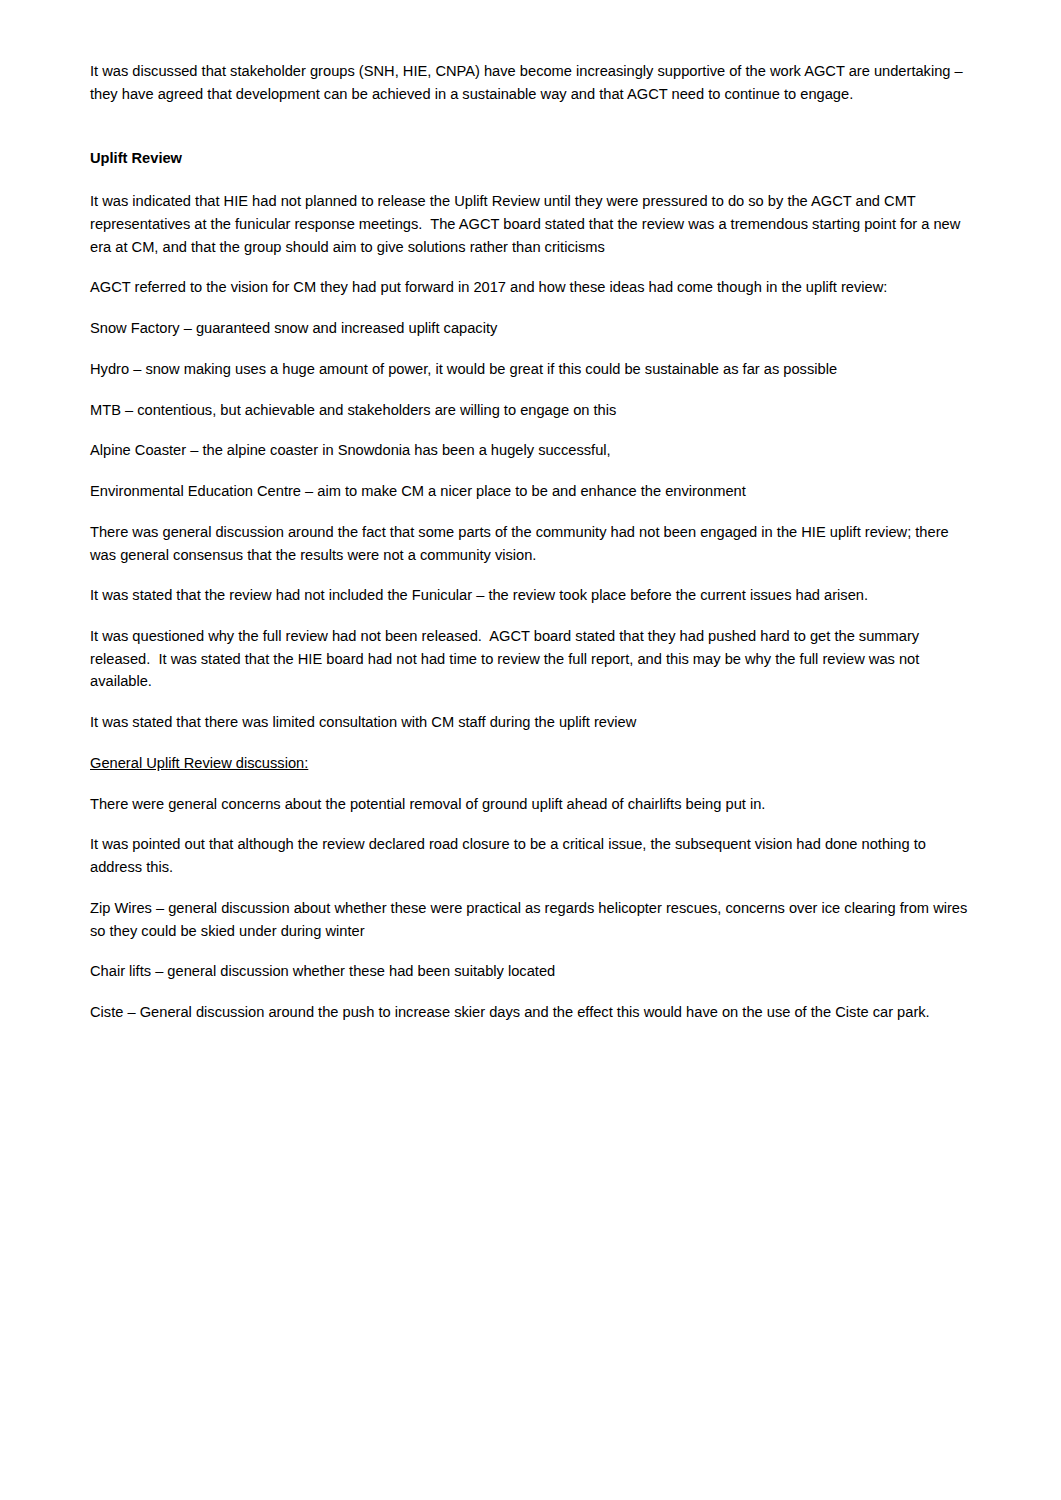It was discussed that stakeholder groups (SNH, HIE, CNPA) have become increasingly supportive of the work AGCT are undertaking – they have agreed that development can be achieved in a sustainable way and that AGCT need to continue to engage.
Uplift Review
It was indicated that HIE had not planned to release the Uplift Review until they were pressured to do so by the AGCT and CMT representatives at the funicular response meetings. The AGCT board stated that the review was a tremendous starting point for a new era at CM, and that the group should aim to give solutions rather than criticisms
AGCT referred to the vision for CM they had put forward in 2017 and how these ideas had come though in the uplift review:
Snow Factory – guaranteed snow and increased uplift capacity
Hydro – snow making uses a huge amount of power, it would be great if this could be sustainable as far as possible
MTB – contentious, but achievable and stakeholders are willing to engage on this
Alpine Coaster – the alpine coaster in Snowdonia has been a hugely successful,
Environmental Education Centre – aim to make CM a nicer place to be and enhance the environment
There was general discussion around the fact that some parts of the community had not been engaged in the HIE uplift review; there was general consensus that the results were not a community vision.
It was stated that the review had not included the Funicular – the review took place before the current issues had arisen.
It was questioned why the full review had not been released. AGCT board stated that they had pushed hard to get the summary released. It was stated that the HIE board had not had time to review the full report, and this may be why the full review was not available.
It was stated that there was limited consultation with CM staff during the uplift review
General Uplift Review discussion:
There were general concerns about the potential removal of ground uplift ahead of chairlifts being put in.
It was pointed out that although the review declared road closure to be a critical issue, the subsequent vision had done nothing to address this.
Zip Wires – general discussion about whether these were practical as regards helicopter rescues, concerns over ice clearing from wires so they could be skied under during winter
Chair lifts – general discussion whether these had been suitably located
Ciste – General discussion around the push to increase skier days and the effect this would have on the use of the Ciste car park.